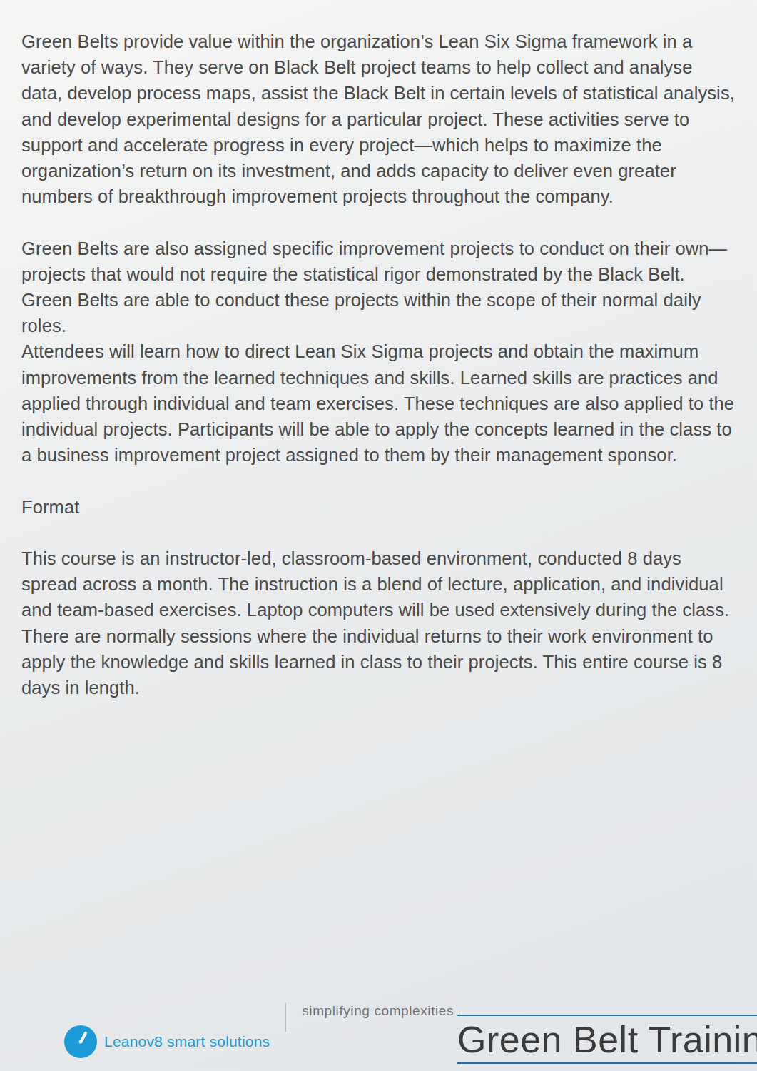Green Belts provide value within the organization’s Lean Six Sigma framework in a variety of ways. They serve on Black Belt project teams to help collect and analyse data, develop process maps, assist the Black Belt in certain levels of statistical analysis, and develop experimental designs for a particular project. These activities serve to support and accelerate progress in every project—which helps to maximize the organization’s return on its investment, and adds capacity to deliver even greater numbers of breakthrough improvement projects throughout the company.
Green Belts are also assigned specific improvement projects to conduct on their own—projects that would not require the statistical rigor demonstrated by the Black Belt. Green Belts are able to conduct these projects within the scope of their normal daily roles.
Attendees will learn how to direct Lean Six Sigma projects and obtain the maximum improvements from the learned techniques and skills. Learned skills are practices and applied through individual and team exercises. These techniques are also applied to the individual projects. Participants will be able to apply the concepts learned in the class to a business improvement project assigned to them by their management sponsor.
Format
This course is an instructor-led, classroom-based environment, conducted 8 days spread across a month. The instruction is a blend of lecture, application, and individual and team-based exercises. Laptop computers will be used extensively during the class. There are normally sessions where the individual returns to their work environment to apply the knowledge and skills learned in class to their projects. This entire course is 8 days in length.
Leanov8 smart solutions
simplifying complexities
Green Belt Training